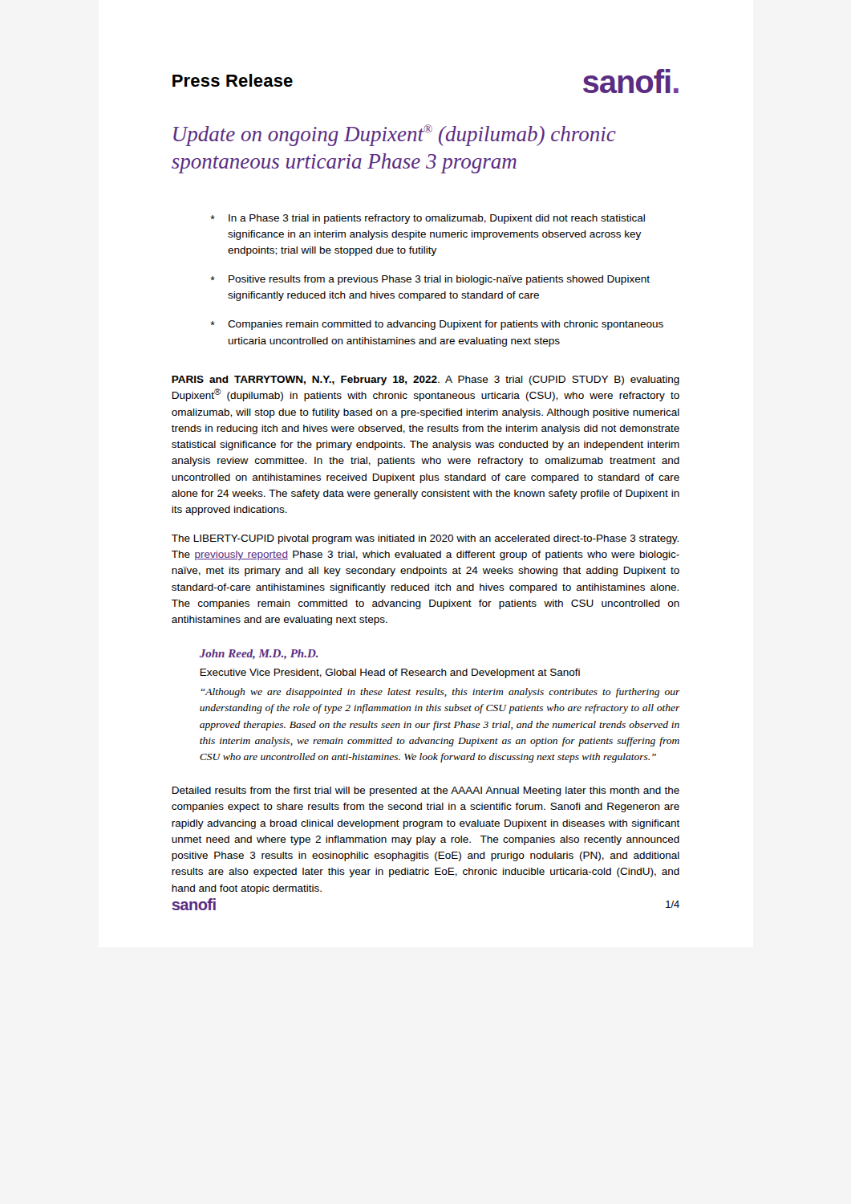Press Release
sanofi.
Update on ongoing Dupixent® (dupilumab) chronic spontaneous urticaria Phase 3 program
In a Phase 3 trial in patients refractory to omalizumab, Dupixent did not reach statistical significance in an interim analysis despite numeric improvements observed across key endpoints; trial will be stopped due to futility
Positive results from a previous Phase 3 trial in biologic-naïve patients showed Dupixent significantly reduced itch and hives compared to standard of care
Companies remain committed to advancing Dupixent for patients with chronic spontaneous urticaria uncontrolled on antihistamines and are evaluating next steps
PARIS and TARRYTOWN, N.Y., February 18, 2022. A Phase 3 trial (CUPID STUDY B) evaluating Dupixent® (dupilumab) in patients with chronic spontaneous urticaria (CSU), who were refractory to omalizumab, will stop due to futility based on a pre-specified interim analysis. Although positive numerical trends in reducing itch and hives were observed, the results from the interim analysis did not demonstrate statistical significance for the primary endpoints. The analysis was conducted by an independent interim analysis review committee. In the trial, patients who were refractory to omalizumab treatment and uncontrolled on antihistamines received Dupixent plus standard of care compared to standard of care alone for 24 weeks. The safety data were generally consistent with the known safety profile of Dupixent in its approved indications.
The LIBERTY-CUPID pivotal program was initiated in 2020 with an accelerated direct-to-Phase 3 strategy. The previously reported Phase 3 trial, which evaluated a different group of patients who were biologic-naïve, met its primary and all key secondary endpoints at 24 weeks showing that adding Dupixent to standard-of-care antihistamines significantly reduced itch and hives compared to antihistamines alone. The companies remain committed to advancing Dupixent for patients with CSU uncontrolled on antihistamines and are evaluating next steps.
John Reed, M.D., Ph.D.
Executive Vice President, Global Head of Research and Development at Sanofi
“Although we are disappointed in these latest results, this interim analysis contributes to furthering our understanding of the role of type 2 inflammation in this subset of CSU patients who are refractory to all other approved therapies. Based on the results seen in our first Phase 3 trial, and the numerical trends observed in this interim analysis, we remain committed to advancing Dupixent as an option for patients suffering from CSU who are uncontrolled on anti-histamines. We look forward to discussing next steps with regulators.”
Detailed results from the first trial will be presented at the AAAAI Annual Meeting later this month and the companies expect to share results from the second trial in a scientific forum. Sanofi and Regeneron are rapidly advancing a broad clinical development program to evaluate Dupixent in diseases with significant unmet need and where type 2 inflammation may play a role. The companies also recently announced positive Phase 3 results in eosinophilic esophagitis (EoE) and prurigo nodularis (PN), and additional results are also expected later this year in pediatric EoE, chronic inducible urticaria-cold (CindU), and hand and foot atopic dermatitis.
sanofi
1/4